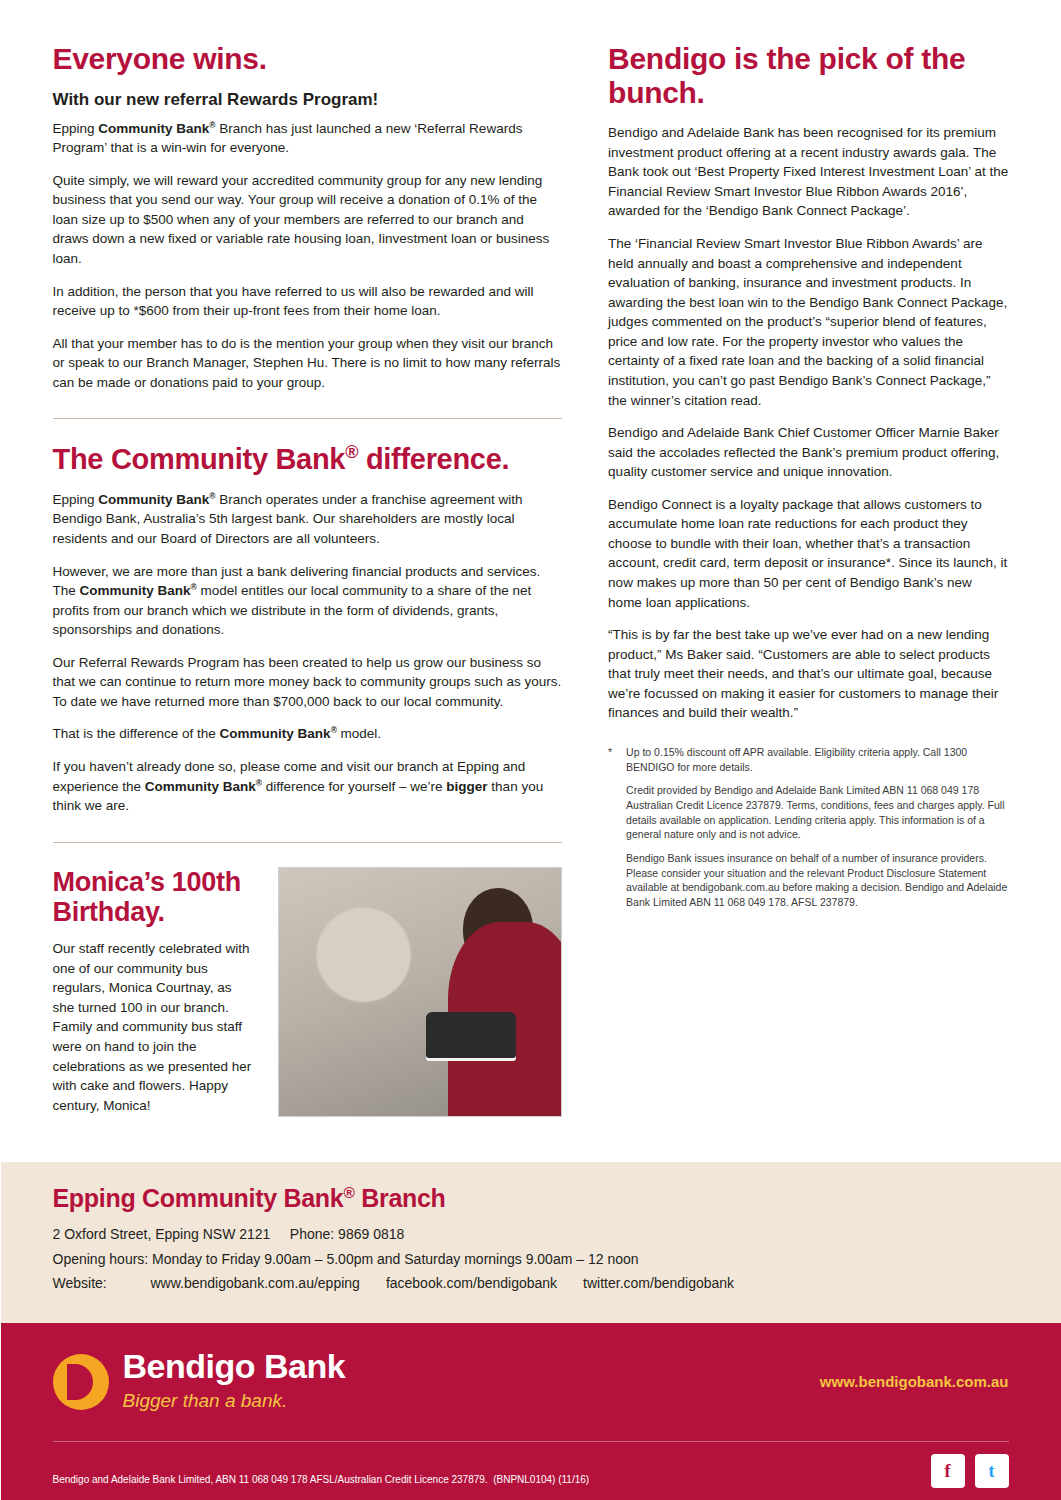Everyone wins.
With our new referral Rewards Program!
Epping Community Bank® Branch has just launched a new ‘Referral Rewards Program’ that is a win-win for everyone.
Quite simply, we will reward your accredited community group for any new lending business that you send our way. Your group will receive a donation of 0.1% of the loan size up to $500 when any of your members are referred to our branch and draws down a new fixed or variable rate housing loan, Iinvestment loan or business loan.
In addition, the person that you have referred to us will also be rewarded and will receive up to *$600 from their up-front fees from their home loan.
All that your member has to do is the mention your group when they visit our branch or speak to our Branch Manager, Stephen Hu. There is no limit to how many referrals can be made or donations paid to your group.
The Community Bank® difference.
Epping Community Bank® Branch operates under a franchise agreement with Bendigo Bank, Australia’s 5th largest bank. Our shareholders are mostly local residents and our Board of Directors are all volunteers.
However, we are more than just a bank delivering financial products and services. The Community Bank® model entitles our local community to a share of the net profits from our branch which we distribute in the form of dividends, grants, sponsorships and donations.
Our Referral Rewards Program has been created to help us grow our business so that we can continue to return more money back to community groups such as yours. To date we have returned more than $700,000 back to our local community.
That is the difference of the Community Bank® model.
If you haven’t already done so, please come and visit our branch at Epping and experience the Community Bank® difference for yourself – we’re bigger than you think we are.
Monica’s 100th Birthday.
Our staff recently celebrated with one of our community bus regulars, Monica Courtnay, as she turned 100 in our branch. Family and community bus staff were on hand to join the celebrations as we presented her with cake and flowers. Happy century, Monica!
Bendigo is the pick of the bunch.
Bendigo and Adelaide Bank has been recognised for its premium investment product offering at a recent industry awards gala. The Bank took out ‘Best Property Fixed Interest Investment Loan’ at the Financial Review Smart Investor Blue Ribbon Awards 2016’, awarded for the ‘Bendigo Bank Connect Package’.
The ‘Financial Review Smart Investor Blue Ribbon Awards’ are held annually and boast a comprehensive and independent evaluation of banking, insurance and investment products. In awarding the best loan win to the Bendigo Bank Connect Package, judges commented on the product’s “superior blend of features, price and low rate. For the property investor who values the certainty of a fixed rate loan and the backing of a solid financial institution, you can’t go past Bendigo Bank’s Connect Package,” the winner’s citation read.
Bendigo and Adelaide Bank Chief Customer Officer Marnie Baker said the accolades reflected the Bank’s premium product offering, quality customer service and unique innovation.
Bendigo Connect is a loyalty package that allows customers to accumulate home loan rate reductions for each product they choose to bundle with their loan, whether that’s a transaction account, credit card, term deposit or insurance*. Since its launch, it now makes up more than 50 per cent of Bendigo Bank’s new home loan applications.
“This is by far the best take up we’ve ever had on a new lending product,” Ms Baker said. “Customers are able to select products that truly meet their needs, and that’s our ultimate goal, because we’re focussed on making it easier for customers to manage their finances and build their wealth.”
*
Up to 0.15% discount off APR available. Eligibility criteria apply. Call 1300 BENDIGO for more details.
Credit provided by Bendigo and Adelaide Bank Limited ABN 11 068 049 178 Australian Credit Licence 237879. Terms, conditions, fees and charges apply. Full details available on application. Lending criteria apply. This information is of a general nature only and is not advice.
Bendigo Bank issues insurance on behalf of a number of insurance providers. Please consider your situation and the relevant Product Disclosure Statement available at bendigobank.com.au before making a decision. Bendigo and Adelaide Bank Limited ABN 11 068 049 178. AFSL 237879.
Epping Community Bank® Branch
2 Oxford Street, Epping NSW 2121 Phone: 9869 0818
Opening hours: Monday to Friday 9.00am – 5.00pm and Saturday mornings 9.00am – 12 noon
Website: www.bendigobank.com.au/epping facebook.com/bendigobank twitter.com/bendigobank
Bendigo Bank
Bigger than a bank.
www.bendigobank.com.au
Bendigo and Adelaide Bank Limited, ABN 11 068 049 178 AFSL/Australian Credit Licence 237879. (BNPNL0104) (11/16)
f
t